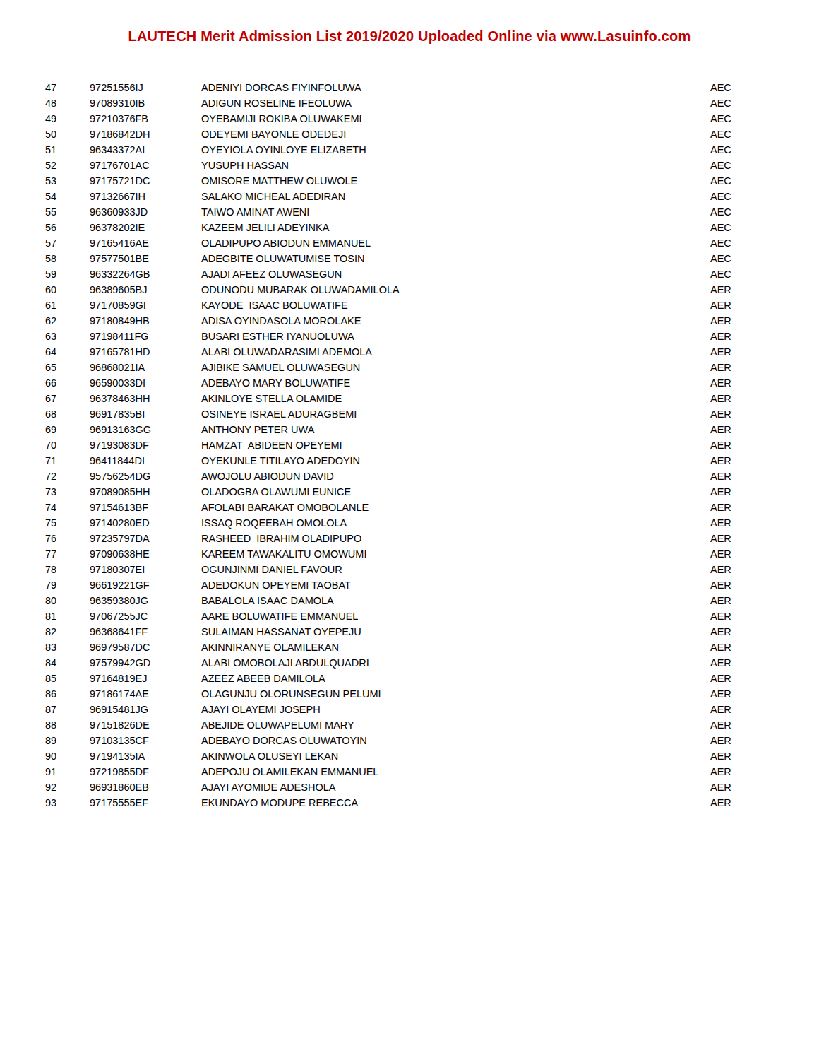LAUTECH Merit Admission List 2019/2020 Uploaded Online via www.Lasuinfo.com
| 47 | 97251556IJ | ADENIYI DORCAS FIYINFOLUWA | AEC |
| 48 | 97089310IB | ADIGUN ROSELINE IFEOLUWA | AEC |
| 49 | 97210376FB | OYEBAMIJI ROKIBA OLUWAKEMI | AEC |
| 50 | 97186842DH | ODEYEMI BAYONLE ODEDEJI | AEC |
| 51 | 96343372AI | OYEYIOLA OYINLOYE ELIZABETH | AEC |
| 52 | 97176701AC | YUSUPH HASSAN | AEC |
| 53 | 97175721DC | OMISORE MATTHEW OLUWOLE | AEC |
| 54 | 97132667IH | SALAKO MICHEAL ADEDIRAN | AEC |
| 55 | 96360933JD | TAIWO AMINAT AWENI | AEC |
| 56 | 96378202IE | KAZEEM JELILI ADEYINKA | AEC |
| 57 | 97165416AE | OLADIPUPO ABIODUN EMMANUEL | AEC |
| 58 | 97577501BE | ADEGBITE OLUWATUMISE TOSIN | AEC |
| 59 | 96332264GB | AJADI AFEEZ OLUWASEGUN | AEC |
| 60 | 96389605BJ | ODUNODU MUBARAK OLUWADAMILOLA | AER |
| 61 | 97170859GI | KAYODE ISAAC BOLUWATIFE | AER |
| 62 | 97180849HB | ADISA OYINDASOLA MOROLAKE | AER |
| 63 | 97198411FG | BUSARI ESTHER IYANUOLUWA | AER |
| 64 | 97165781HD | ALABI OLUWADARASIMI ADEMOLA | AER |
| 65 | 96868021IA | AJIBIKE SAMUEL OLUWASEGUN | AER |
| 66 | 96590033DI | ADEBAYO MARY BOLUWATIFE | AER |
| 67 | 96378463HH | AKINLOYE STELLA OLAMIDE | AER |
| 68 | 96917835BI | OSINEYE ISRAEL ADURAGBEMI | AER |
| 69 | 96913163GG | ANTHONY PETER UWA | AER |
| 70 | 97193083DF | HAMZAT ABIDEEN OPEYEMI | AER |
| 71 | 96411844DI | OYEKUNLE TITILAYO ADEDOYIN | AER |
| 72 | 95756254DG | AWOJOLU ABIODUN DAVID | AER |
| 73 | 97089085HH | OLADOGBA OLAWUMI EUNICE | AER |
| 74 | 97154613BF | AFOLABI BARAKAT OMOBOLANLE | AER |
| 75 | 97140280ED | ISSAQ ROQEEBAH OMOLOLA | AER |
| 76 | 97235797DA | RASHEED IBRAHIM OLADIPUPO | AER |
| 77 | 97090638HE | KAREEM TAWAKALITU OMOWUMI | AER |
| 78 | 97180307EI | OGUNJINMI DANIEL FAVOUR | AER |
| 79 | 96619221GF | ADEDOKUN OPEYEMI TAOBAT | AER |
| 80 | 96359380JG | BABALOLA ISAAC DAMOLA | AER |
| 81 | 97067255JC | AARE BOLUWATIFE EMMANUEL | AER |
| 82 | 96368641FF | SULAIMAN HASSANAT OYEPEJU | AER |
| 83 | 96979587DC | AKINNIRANYE OLAMILEKAN | AER |
| 84 | 97579942GD | ALABI OMOBOLAJI ABDULQUADRI | AER |
| 85 | 97164819EJ | AZEEZ ABEEB DAMILOLA | AER |
| 86 | 97186174AE | OLAGUNJU OLORUNSEGUN PELUMI | AER |
| 87 | 96915481JG | AJAYI OLAYEMI JOSEPH | AER |
| 88 | 97151826DE | ABEJIDE OLUWAPELUMI MARY | AER |
| 89 | 97103135CF | ADEBAYO DORCAS OLUWATOYIN | AER |
| 90 | 97194135IA | AKINWOLA OLUSEYI LEKAN | AER |
| 91 | 97219855DF | ADEPOJU OLAMILEKAN EMMANUEL | AER |
| 92 | 96931860EB | AJAYI AYOMIDE ADESHOLA | AER |
| 93 | 97175555EF | EKUNDAYO MODUPE REBECCA | AER |